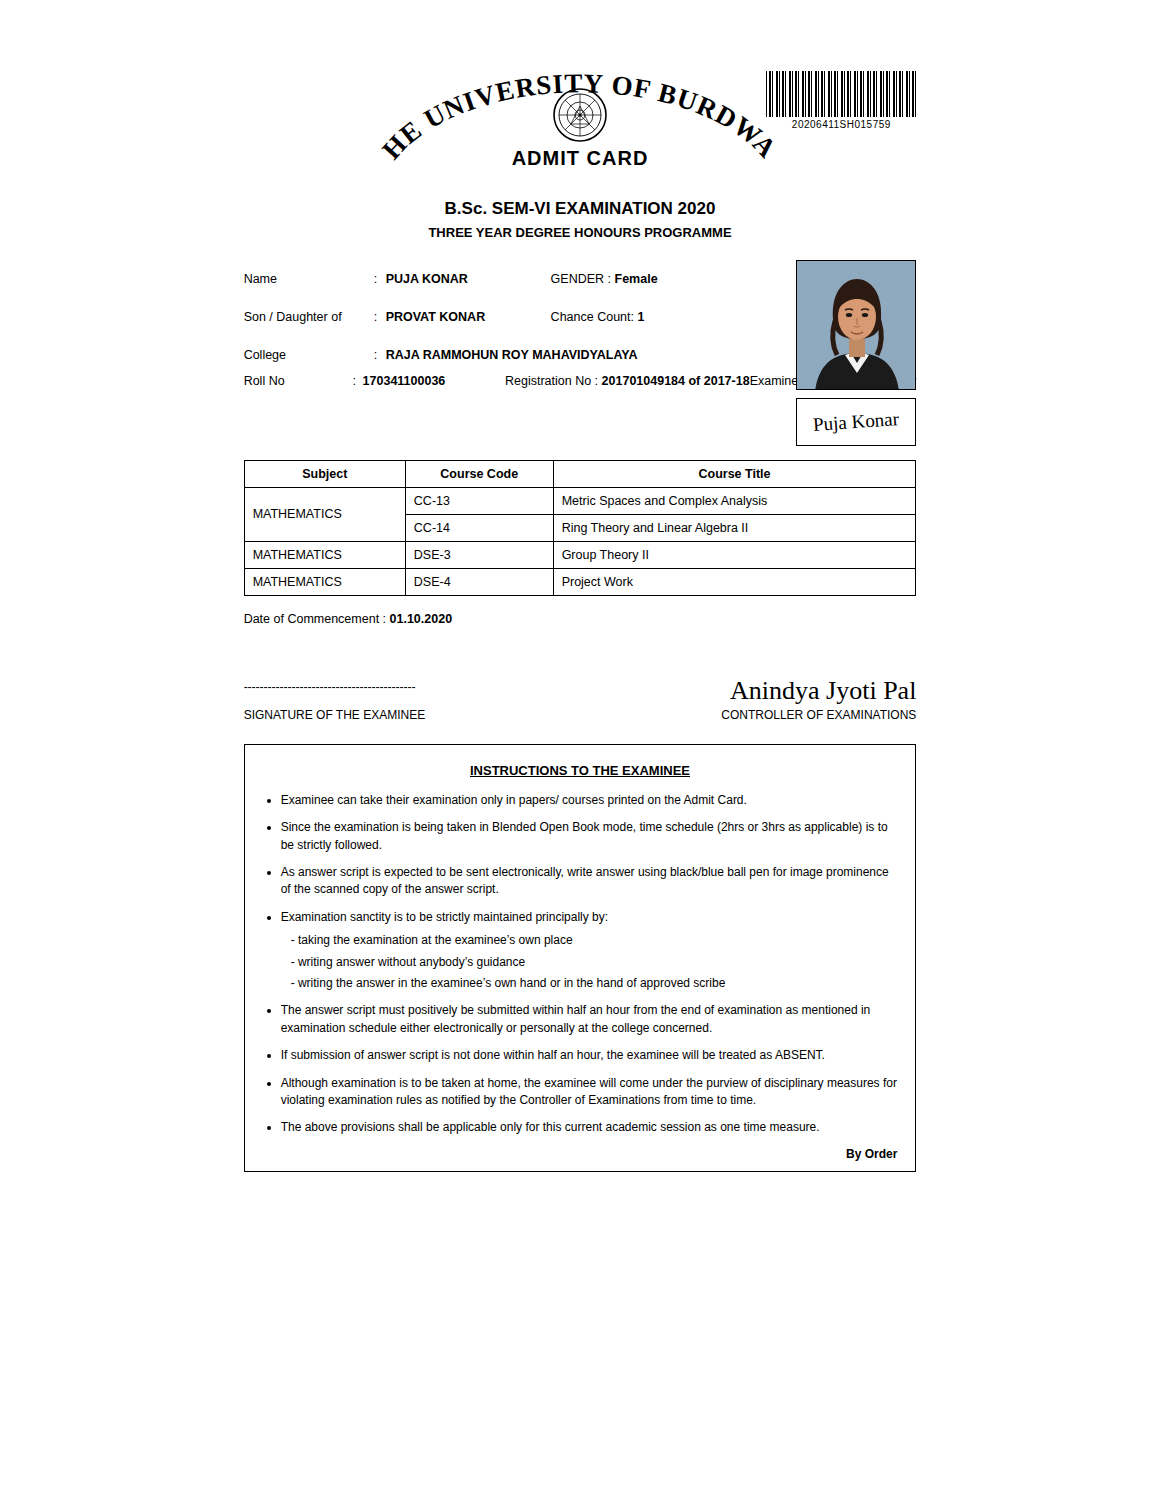20206411SH015759
THE UNIVERSITY OF BURDWAN
ADMIT CARD
B.Sc. SEM-VI EXAMINATION 2020
THREE YEAR DEGREE HONOURS PROGRAMME
Puja Konar
| Name | : | PUJA KONAR | GENDER : Female |
| Son / Daughter of | : | PROVAT KONAR | Chance Count: 1 |
| College | : | RAJA RAMMOHUN ROY MAHAVIDYALAYA |
Roll No : 170341100036 Registration No : 201701049184 of 2017-18 Examinee Category : Regular
| Subject | Course Code | Course Title |
| --- | --- | --- |
| MATHEMATICS | CC-13 | Metric Spaces and Complex Analysis |
| CC-14 | Ring Theory and Linear Algebra II |
| MATHEMATICS | DSE-3 | Group Theory II |
| MATHEMATICS | DSE-4 | Project Work |
Date of Commencement : 01.10.2020
-------------------------------------------
SIGNATURE OF THE EXAMINEE
Anindya Jyoti Pal
CONTROLLER OF EXAMINATIONS
INSTRUCTIONS TO THE EXAMINEE
Examinee can take their examination only in papers/ courses printed on the Admit Card.
Since the examination is being taken in Blended Open Book mode, time schedule (2hrs or 3hrs as applicable) is to be strictly followed.
As answer script is expected to be sent electronically, write answer using black/blue ball pen for image prominence of the scanned copy of the answer script.
Examination sanctity is to be strictly maintained principally by:
- taking the examination at the examinee’s own place
- writing answer without anybody’s guidance
- writing the answer in the examinee’s own hand or in the hand of approved scribe
The answer script must positively be submitted within half an hour from the end of examination as mentioned in examination schedule either electronically or personally at the college concerned.
If submission of answer script is not done within half an hour, the examinee will be treated as ABSENT.
Although examination is to be taken at home, the examinee will come under the purview of disciplinary measures for violating examination rules as notified by the Controller of Examinations from time to time.
The above provisions shall be applicable only for this current academic session as one time measure.
By Order